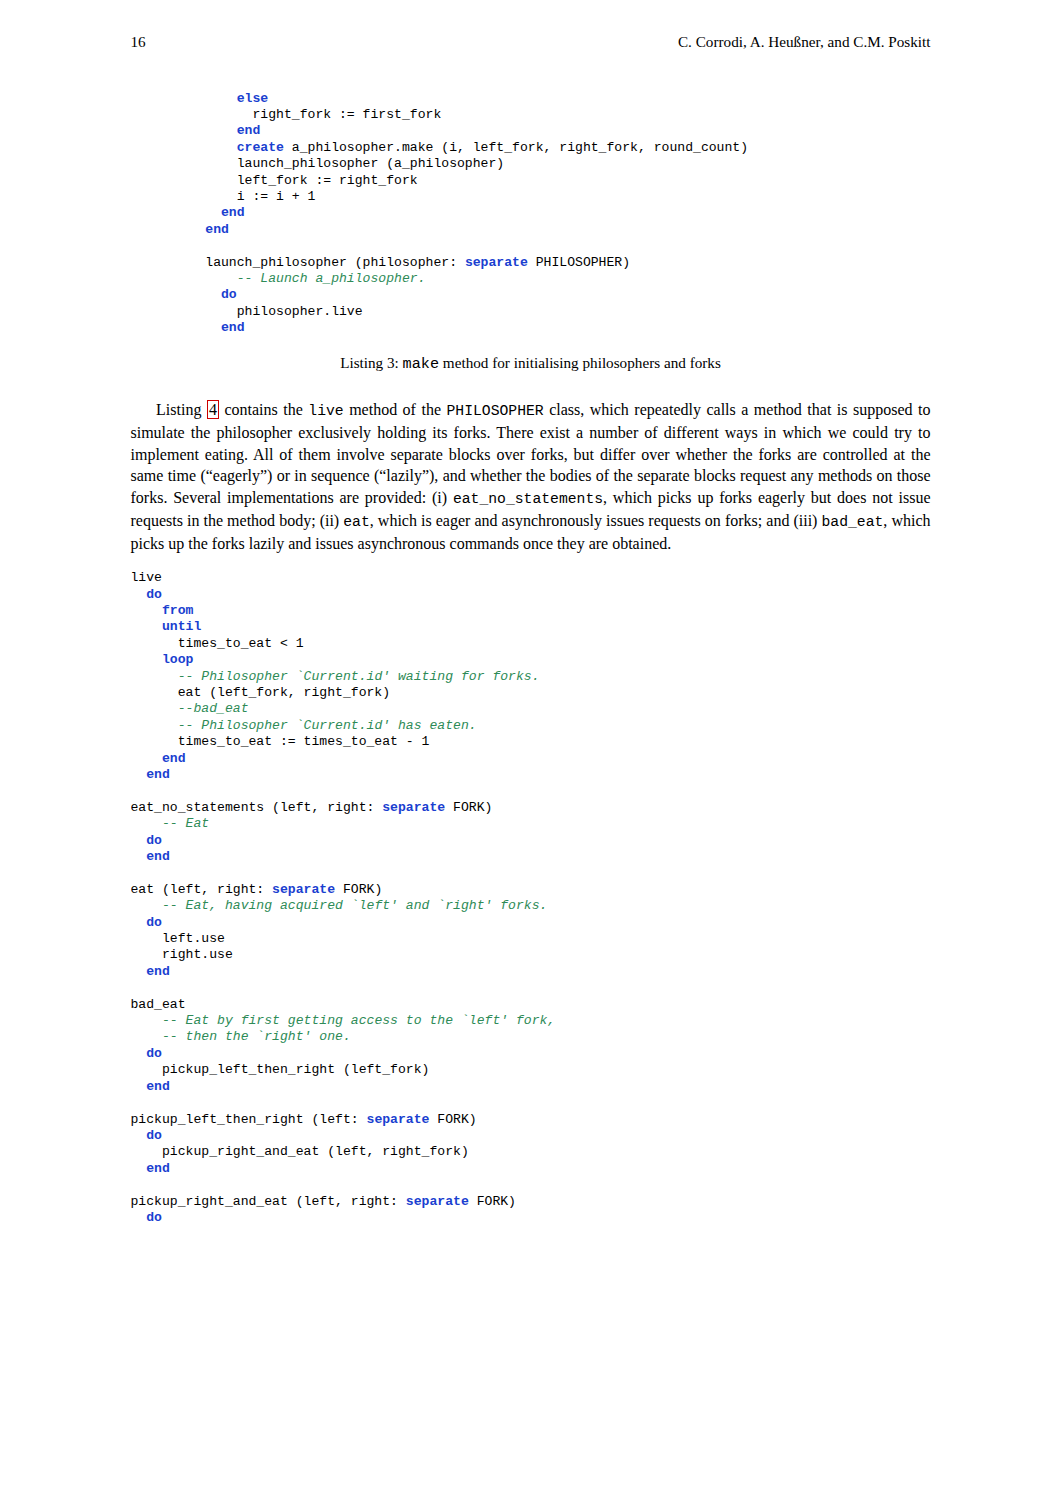16 C. Corrodi, A. Heußner, and C.M. Poskitt
      else
        right_fork := first_fork
      end
      create a_philosopher.make (i, left_fork, right_fork, round_count)
      launch_philosopher (a_philosopher)
      left_fork := right_fork
      i := i + 1
    end
  end

  launch_philosopher (philosopher: separate PHILOSOPHER)
      -- Launch a_philosopher.
    do
      philosopher.live
    end
Listing 3: make method for initialising philosophers and forks
Listing 4 contains the live method of the PHILOSOPHER class, which repeatedly calls a method that is supposed to simulate the philosopher exclusively holding its forks. There exist a number of different ways in which we could try to implement eating. All of them involve separate blocks over forks, but differ over whether the forks are controlled at the same time (“eagerly”) or in sequence (“lazily”), and whether the bodies of the separate blocks request any methods on those forks. Several implementations are provided: (i) eat_no_statements, which picks up forks eagerly but does not issue requests in the method body; (ii) eat, which is eager and asynchronously issues requests on forks; and (iii) bad_eat, which picks up the forks lazily and issues asynchronous commands once they are obtained.
live
  do
    from
    until
      times_to_eat < 1
    loop
      -- Philosopher `Current.id' waiting for forks.
      eat (left_fork, right_fork)
      --bad_eat
      -- Philosopher `Current.id' has eaten.
      times_to_eat := times_to_eat - 1
    end
  end

eat_no_statements (left, right: separate FORK)
    -- Eat
  do
  end

eat (left, right: separate FORK)
    -- Eat, having acquired `left' and `right' forks.
  do
    left.use
    right.use
  end

bad_eat
    -- Eat by first getting access to the `left' fork,
    -- then the `right' one.
  do
    pickup_left_then_right (left_fork)
  end

pickup_left_then_right (left: separate FORK)
  do
    pickup_right_and_eat (left, right_fork)
  end

pickup_right_and_eat (left, right: separate FORK)
  do